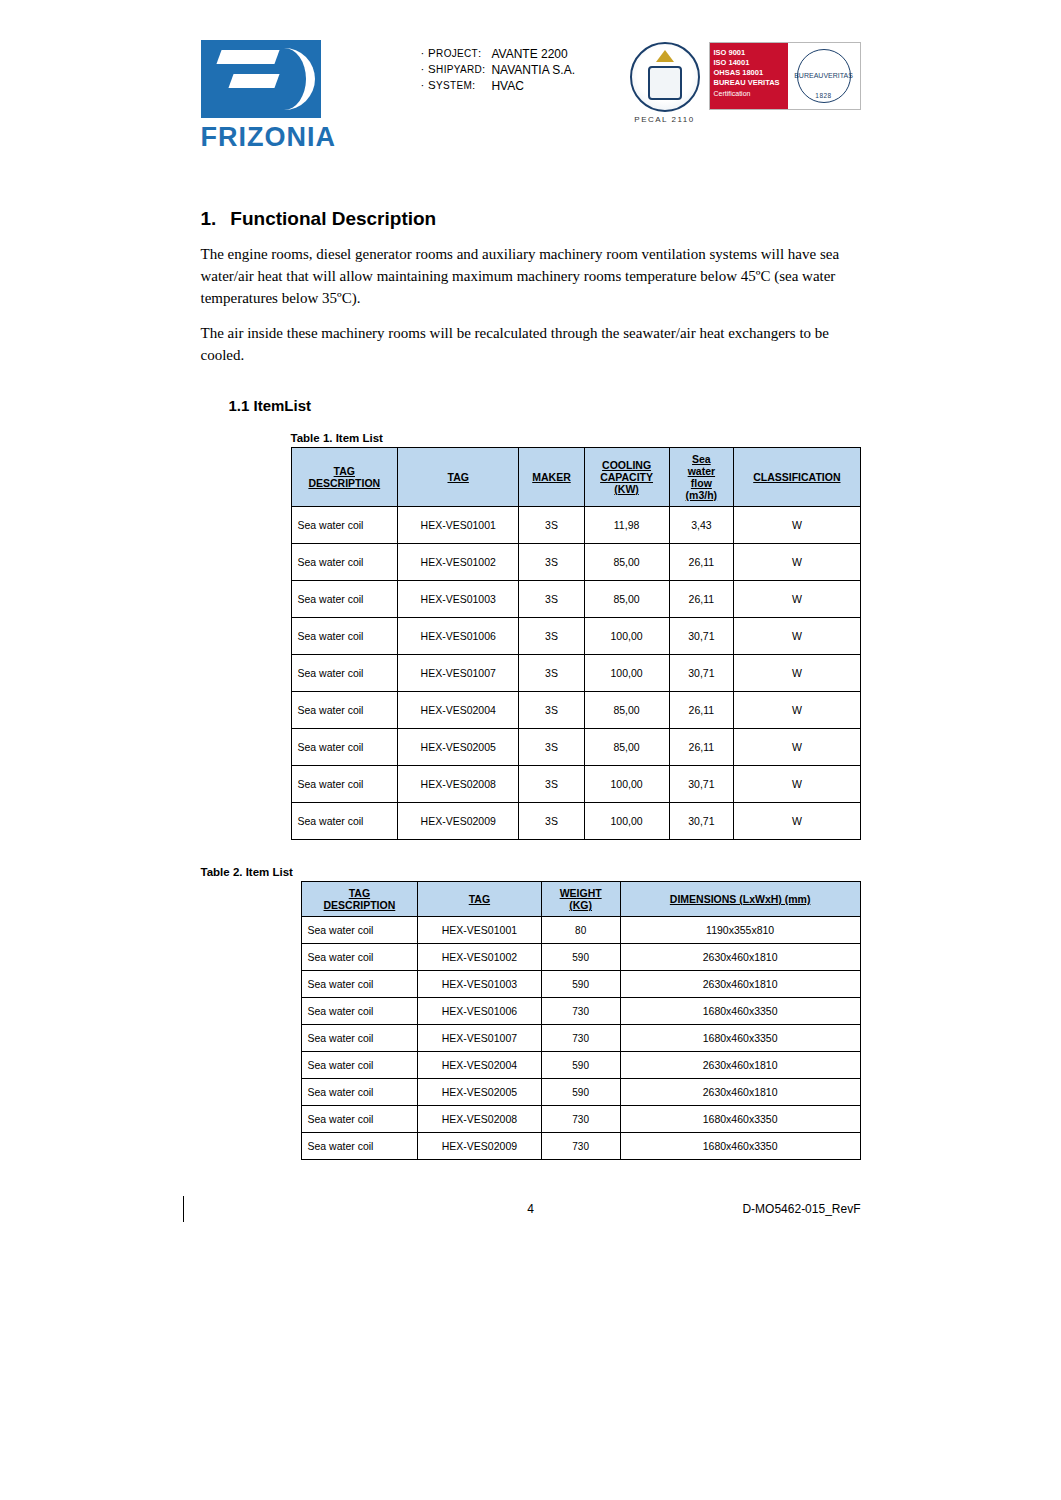FRIZONIA
| · P ROJECT : | AVANTE 2200 |
| · S HIPYARD : | NAVANTIA S.A. |
| · S YSTEM : | HVAC |
PECAL 2110
ISO 9001 ISO 14001 OHSAS 18001 BUREAU VERITAS Certification
BUREAU VERITAS 1828
1. Functional Description
The engine rooms, diesel generator rooms and auxiliary machinery room ventilation systems will have sea water/air heat that will allow maintaining maximum machinery rooms temperature below 45ºC (sea water temperatures below 35ºC).
The air inside these machinery rooms will be recalculated through the seawater/air heat exchangers to be cooled.
1.1 ItemList
Table 1. Item List
| TAG DESCRIPTION | TAG | MAKER | COOLING CAPACITY (KW) | Sea water flow (m3/h) | CLASSIFICATION |
| --- | --- | --- | --- | --- | --- |
| Sea water coil | HEX-VES01001 | 3S | 11,98 | 3,43 | W |
| Sea water coil | HEX-VES01002 | 3S | 85,00 | 26,11 | W |
| Sea water coil | HEX-VES01003 | 3S | 85,00 | 26,11 | W |
| Sea water coil | HEX-VES01006 | 3S | 100,00 | 30,71 | W |
| Sea water coil | HEX-VES01007 | 3S | 100,00 | 30,71 | W |
| Sea water coil | HEX-VES02004 | 3S | 85,00 | 26,11 | W |
| Sea water coil | HEX-VES02005 | 3S | 85,00 | 26,11 | W |
| Sea water coil | HEX-VES02008 | 3S | 100,00 | 30,71 | W |
| Sea water coil | HEX-VES02009 | 3S | 100,00 | 30,71 | W |
Table 2. Item List
| TAG DESCRIPTION | TAG | WEIGHT (KG) | DIMENSIONS (LxWxH) (mm) |
| --- | --- | --- | --- |
| Sea water coil | HEX-VES01001 | 80 | 1190x355x810 |
| Sea water coil | HEX-VES01002 | 590 | 2630x460x1810 |
| Sea water coil | HEX-VES01003 | 590 | 2630x460x1810 |
| Sea water coil | HEX-VES01006 | 730 | 1680x460x3350 |
| Sea water coil | HEX-VES01007 | 730 | 1680x460x3350 |
| Sea water coil | HEX-VES02004 | 590 | 2630x460x1810 |
| Sea water coil | HEX-VES02005 | 590 | 2630x460x1810 |
| Sea water coil | HEX-VES02008 | 730 | 1680x460x3350 |
| Sea water coil | HEX-VES02009 | 730 | 1680x460x3350 |
4
D-MO5462-015_RevF